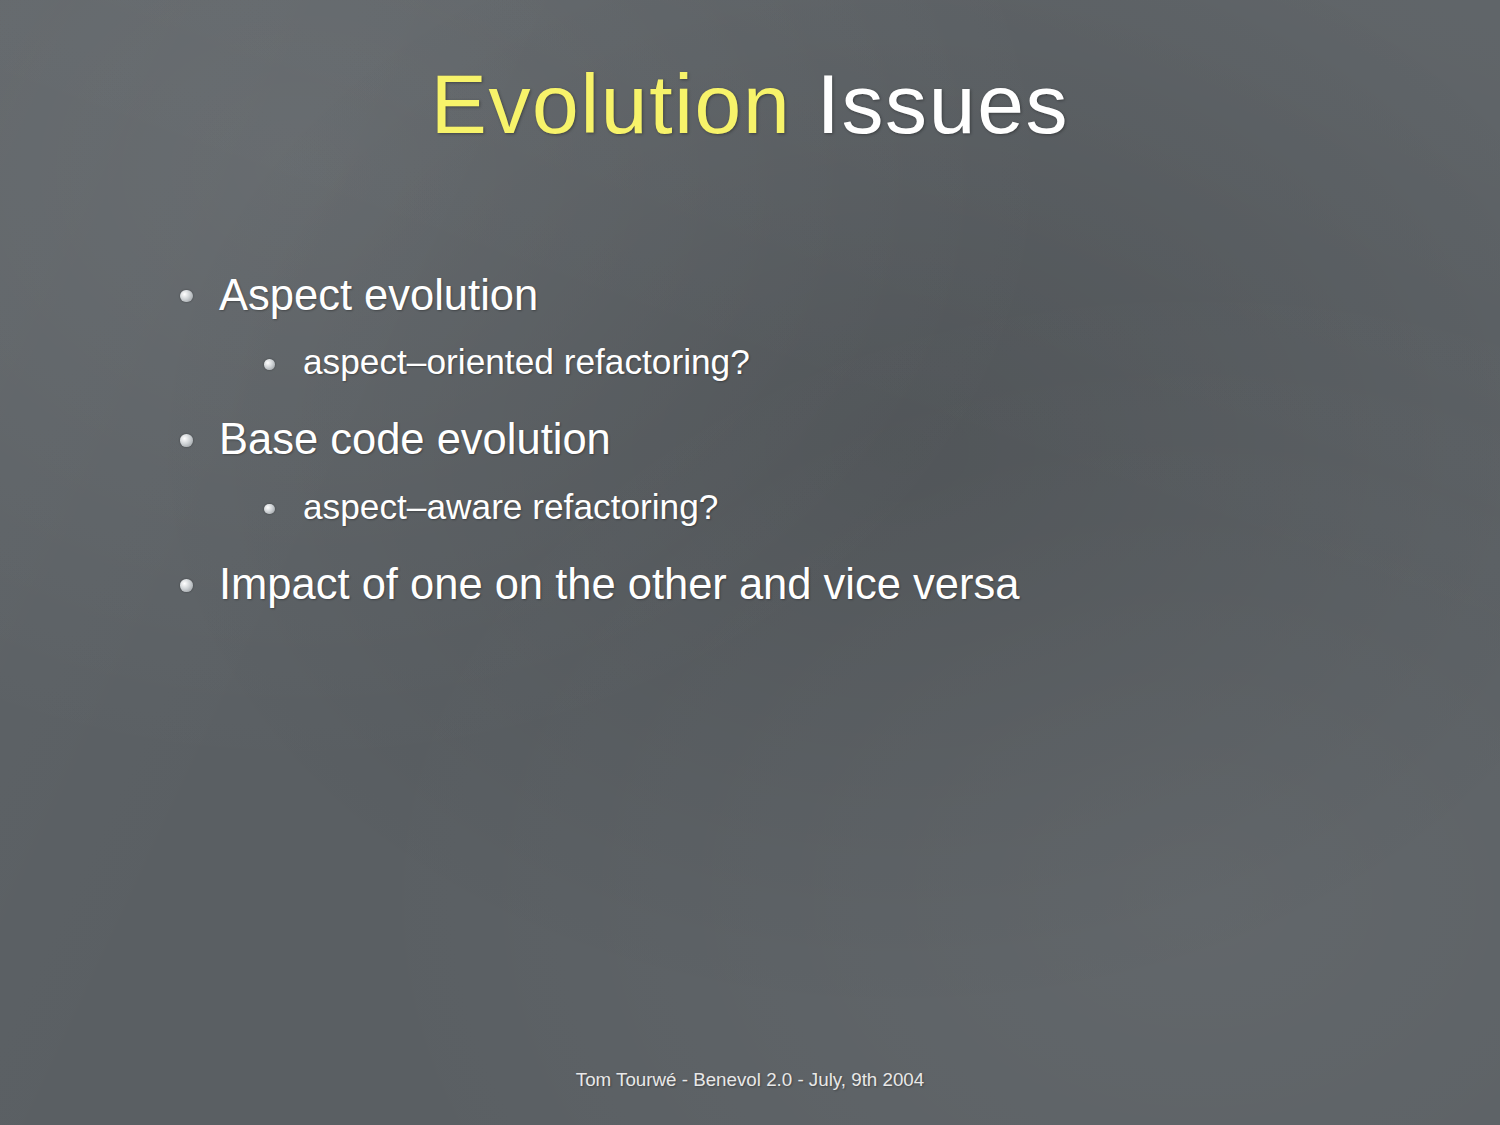Evolution Issues
Aspect evolution
aspect–oriented refactoring?
Base code evolution
aspect–aware refactoring?
Impact of one on the other and vice versa
Tom Tourwé - Benevol 2.0 - July, 9th 2004